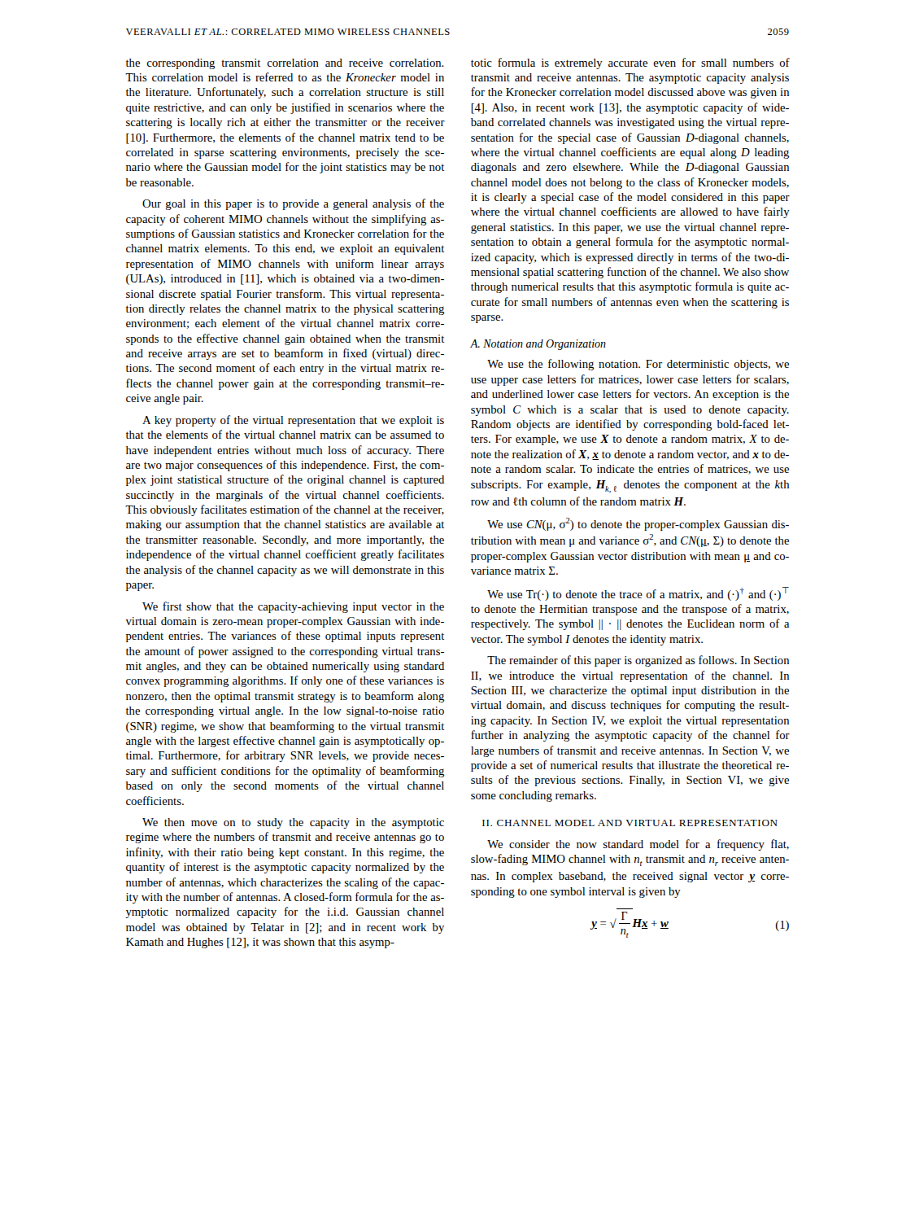VEERAVALLI et al.: CORRELATED MIMO WIRELESS CHANNELS 2059
the corresponding transmit correlation and receive correlation. This correlation model is referred to as the Kronecker model in the literature. Unfortunately, such a correlation structure is still quite restrictive, and can only be justified in scenarios where the scattering is locally rich at either the transmitter or the receiver [10]. Furthermore, the elements of the channel matrix tend to be correlated in sparse scattering environments, precisely the scenario where the Gaussian model for the joint statistics may be not be reasonable.
Our goal in this paper is to provide a general analysis of the capacity of coherent MIMO channels without the simplifying assumptions of Gaussian statistics and Kronecker correlation for the channel matrix elements. To this end, we exploit an equivalent representation of MIMO channels with uniform linear arrays (ULAs), introduced in [11], which is obtained via a two-dimensional discrete spatial Fourier transform. This virtual representation directly relates the channel matrix to the physical scattering environment; each element of the virtual channel matrix corresponds to the effective channel gain obtained when the transmit and receive arrays are set to beamform in fixed (virtual) directions. The second moment of each entry in the virtual matrix reflects the channel power gain at the corresponding transmit–receive angle pair.
A key property of the virtual representation that we exploit is that the elements of the virtual channel matrix can be assumed to have independent entries without much loss of accuracy. There are two major consequences of this independence. First, the complex joint statistical structure of the original channel is captured succinctly in the marginals of the virtual channel coefficients. This obviously facilitates estimation of the channel at the receiver, making our assumption that the channel statistics are available at the transmitter reasonable. Secondly, and more importantly, the independence of the virtual channel coefficient greatly facilitates the analysis of the channel capacity as we will demonstrate in this paper.
We first show that the capacity-achieving input vector in the virtual domain is zero-mean proper-complex Gaussian with independent entries. The variances of these optimal inputs represent the amount of power assigned to the corresponding virtual transmit angles, and they can be obtained numerically using standard convex programming algorithms. If only one of these variances is nonzero, then the optimal transmit strategy is to beamform along the corresponding virtual angle. In the low signal-to-noise ratio (SNR) regime, we show that beamforming to the virtual transmit angle with the largest effective channel gain is asymptotically optimal. Furthermore, for arbitrary SNR levels, we provide necessary and sufficient conditions for the optimality of beamforming based on only the second moments of the virtual channel coefficients.
We then move on to study the capacity in the asymptotic regime where the numbers of transmit and receive antennas go to infinity, with their ratio being kept constant. In this regime, the quantity of interest is the asymptotic capacity normalized by the number of antennas, which characterizes the scaling of the capacity with the number of antennas. A closed-form formula for the asymptotic normalized capacity for the i.i.d. Gaussian channel model was obtained by Telatar in [2]; and in recent work by Kamath and Hughes [12], it was shown that this asymp-
totic formula is extremely accurate even for small numbers of transmit and receive antennas. The asymptotic capacity analysis for the Kronecker correlation model discussed above was given in [4]. Also, in recent work [13], the asymptotic capacity of wide-band correlated channels was investigated using the virtual representation for the special case of Gaussian D-diagonal channels, where the virtual channel coefficients are equal along D leading diagonals and zero elsewhere. While the D-diagonal Gaussian channel model does not belong to the class of Kronecker models, it is clearly a special case of the model considered in this paper where the virtual channel coefficients are allowed to have fairly general statistics. In this paper, we use the virtual channel representation to obtain a general formula for the asymptotic normalized capacity, which is expressed directly in terms of the two-dimensional spatial scattering function of the channel. We also show through numerical results that this asymptotic formula is quite accurate for small numbers of antennas even when the scattering is sparse.
A. Notation and Organization
We use the following notation. For deterministic objects, we use upper case letters for matrices, lower case letters for scalars, and underlined lower case letters for vectors. An exception is the symbol C which is a scalar that is used to denote capacity. Random objects are identified by corresponding bold-faced letters. For example, we use X to denote a random matrix, X to denote the realization of X, x to denote a random vector, and x to denote a random scalar. To indicate the entries of matrices, we use subscripts. For example, Hk,ℓ denotes the component at the kth row and ℓth column of the random matrix H.
We use CN(μ, σ2) to denote the proper-complex Gaussian distribution with mean μ and variance σ2, and CN(μ, Σ) to denote the proper-complex Gaussian vector distribution with mean μ and covariance matrix Σ.
We use Tr(·) to denote the trace of a matrix, and (·)† and (·)⊤ to denote the Hermitian transpose and the transpose of a matrix, respectively. The symbol || · || denotes the Euclidean norm of a vector. The symbol I denotes the identity matrix.
The remainder of this paper is organized as follows. In Section II, we introduce the virtual representation of the channel. In Section III, we characterize the optimal input distribution in the virtual domain, and discuss techniques for computing the resulting capacity. In Section IV, we exploit the virtual representation further in analyzing the asymptotic capacity of the channel for large numbers of transmit and receive antennas. In Section V, we provide a set of numerical results that illustrate the theoretical results of the previous sections. Finally, in Section VI, we give some concluding remarks.
II. Channel Model and Virtual Representation
We consider the now standard model for a frequency flat, slow-fading MIMO channel with nt transmit and nr receive antennas. In complex baseband, the received signal vector y corresponding to one symbol interval is given by
y = √Γnt Hx + w (1)